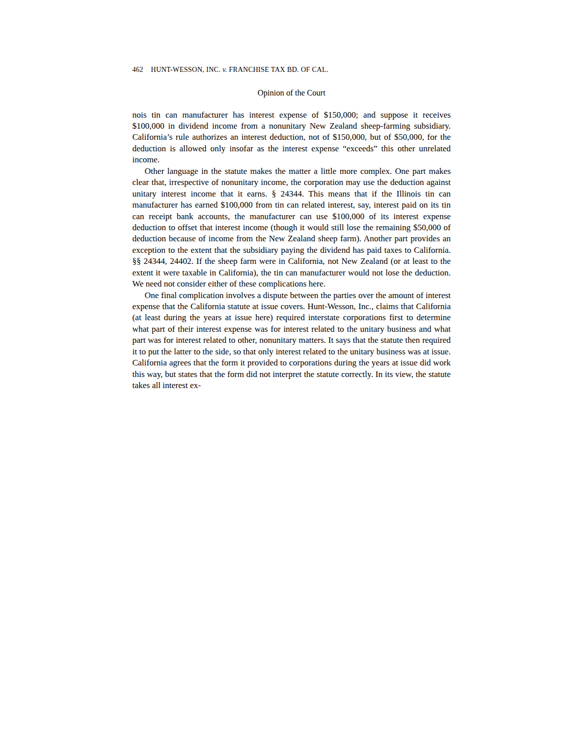462 HUNT-WESSON, INC. v. FRANCHISE TAX BD. OF CAL.
Opinion of the Court
nois tin can manufacturer has interest expense of $150,000; and suppose it receives $100,000 in dividend income from a nonunitary New Zealand sheep-farming subsidiary. California’s rule authorizes an interest deduction, not of $150,000, but of $50,000, for the deduction is allowed only insofar as the interest expense “exceeds” this other unrelated income.
Other language in the statute makes the matter a little more complex. One part makes clear that, irrespective of nonunitary income, the corporation may use the deduction against unitary interest income that it earns. § 24344. This means that if the Illinois tin can manufacturer has earned $100,000 from tin can related interest, say, interest paid on its tin can receipt bank accounts, the manufacturer can use $100,000 of its interest expense deduction to offset that interest income (though it would still lose the remaining $50,000 of deduction because of income from the New Zealand sheep farm). Another part provides an exception to the extent that the subsidiary paying the dividend has paid taxes to California. §§ 24344, 24402. If the sheep farm were in California, not New Zealand (or at least to the extent it were taxable in California), the tin can manufacturer would not lose the deduction. We need not consider either of these complications here.
One final complication involves a dispute between the parties over the amount of interest expense that the California statute at issue covers. Hunt-Wesson, Inc., claims that California (at least during the years at issue here) required interstate corporations first to determine what part of their interest expense was for interest related to the unitary business and what part was for interest related to other, nonunitary matters. It says that the statute then required it to put the latter to the side, so that only interest related to the unitary business was at issue. California agrees that the form it provided to corporations during the years at issue did work this way, but states that the form did not interpret the statute correctly. In its view, the statute takes all interest ex-